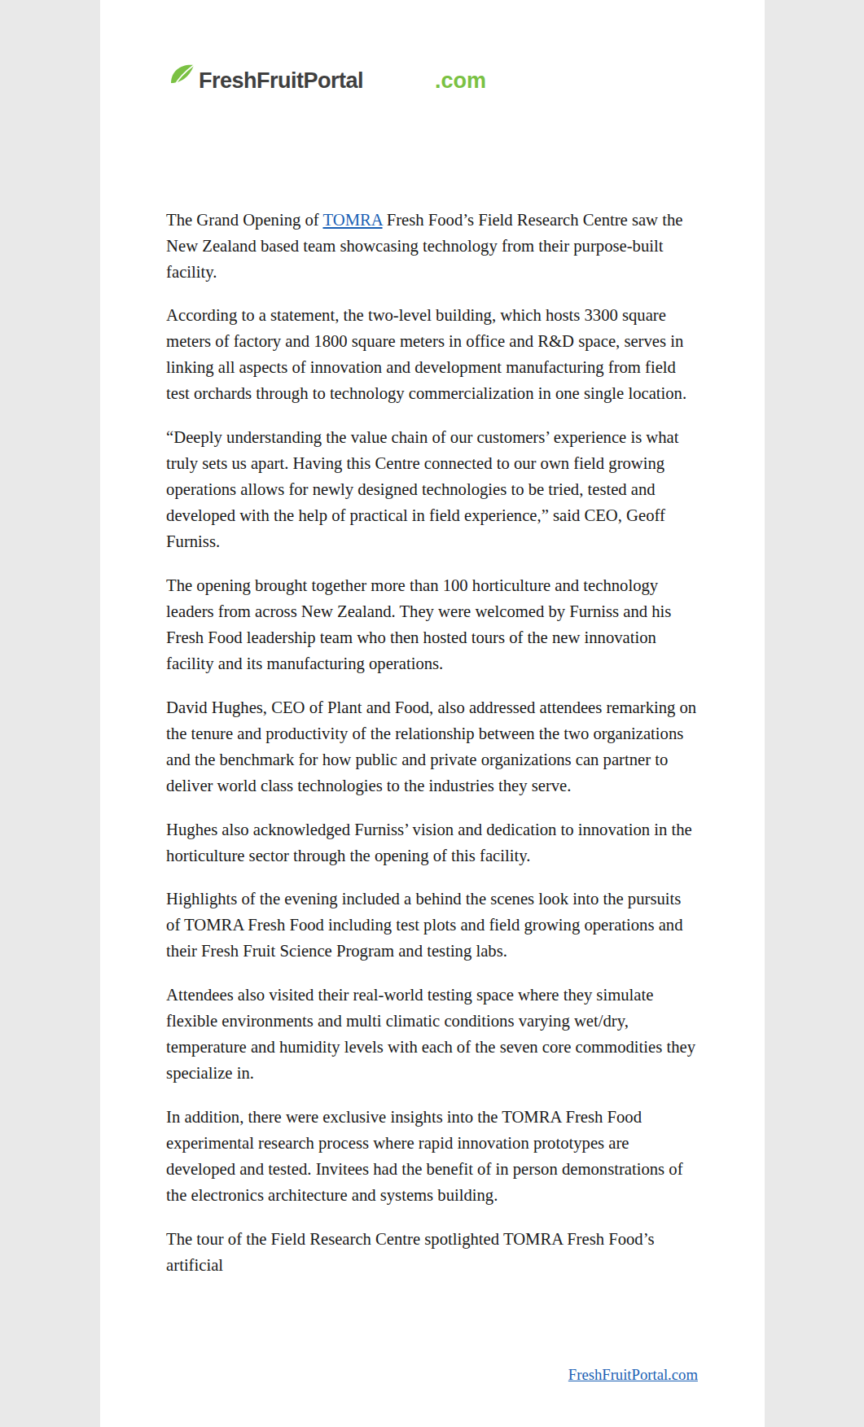FreshFruitPortal .com
The Grand Opening of TOMRA Fresh Food’s Field Research Centre saw the New Zealand based team showcasing technology from their purpose-built facility.
According to a statement, the two-level building, which hosts 3300 square meters of factory and 1800 square meters in office and R&D space, serves in linking all aspects of innovation and development manufacturing from field test orchards through to technology commercialization in one single location.
“Deeply understanding the value chain of our customers’ experience is what truly sets us apart. Having this Centre connected to our own field growing operations allows for newly designed technologies to be tried, tested and developed with the help of practical in field experience,” said CEO, Geoff Furniss.
The opening brought together more than 100 horticulture and technology leaders from across New Zealand. They were welcomed by Furniss and his Fresh Food leadership team who then hosted tours of the new innovation facility and its manufacturing operations.
David Hughes, CEO of Plant and Food, also addressed attendees remarking on the tenure and productivity of the relationship between the two organizations and the benchmark for how public and private organizations can partner to deliver world class technologies to the industries they serve.
Hughes also acknowledged Furniss’ vision and dedication to innovation in the horticulture sector through the opening of this facility.
Highlights of the evening included a behind the scenes look into the pursuits of TOMRA Fresh Food including test plots and field growing operations and their Fresh Fruit Science Program and testing labs.
Attendees also visited their real-world testing space where they simulate flexible environments and multi climatic conditions varying wet/dry, temperature and humidity levels with each of the seven core commodities they specialize in.
In addition, there were exclusive insights into the TOMRA Fresh Food experimental research process where rapid innovation prototypes are developed and tested. Invitees had the benefit of in person demonstrations of the electronics architecture and systems building.
The tour of the Field Research Centre spotlighted TOMRA Fresh Food’s artificial
FreshFruitPortal.com